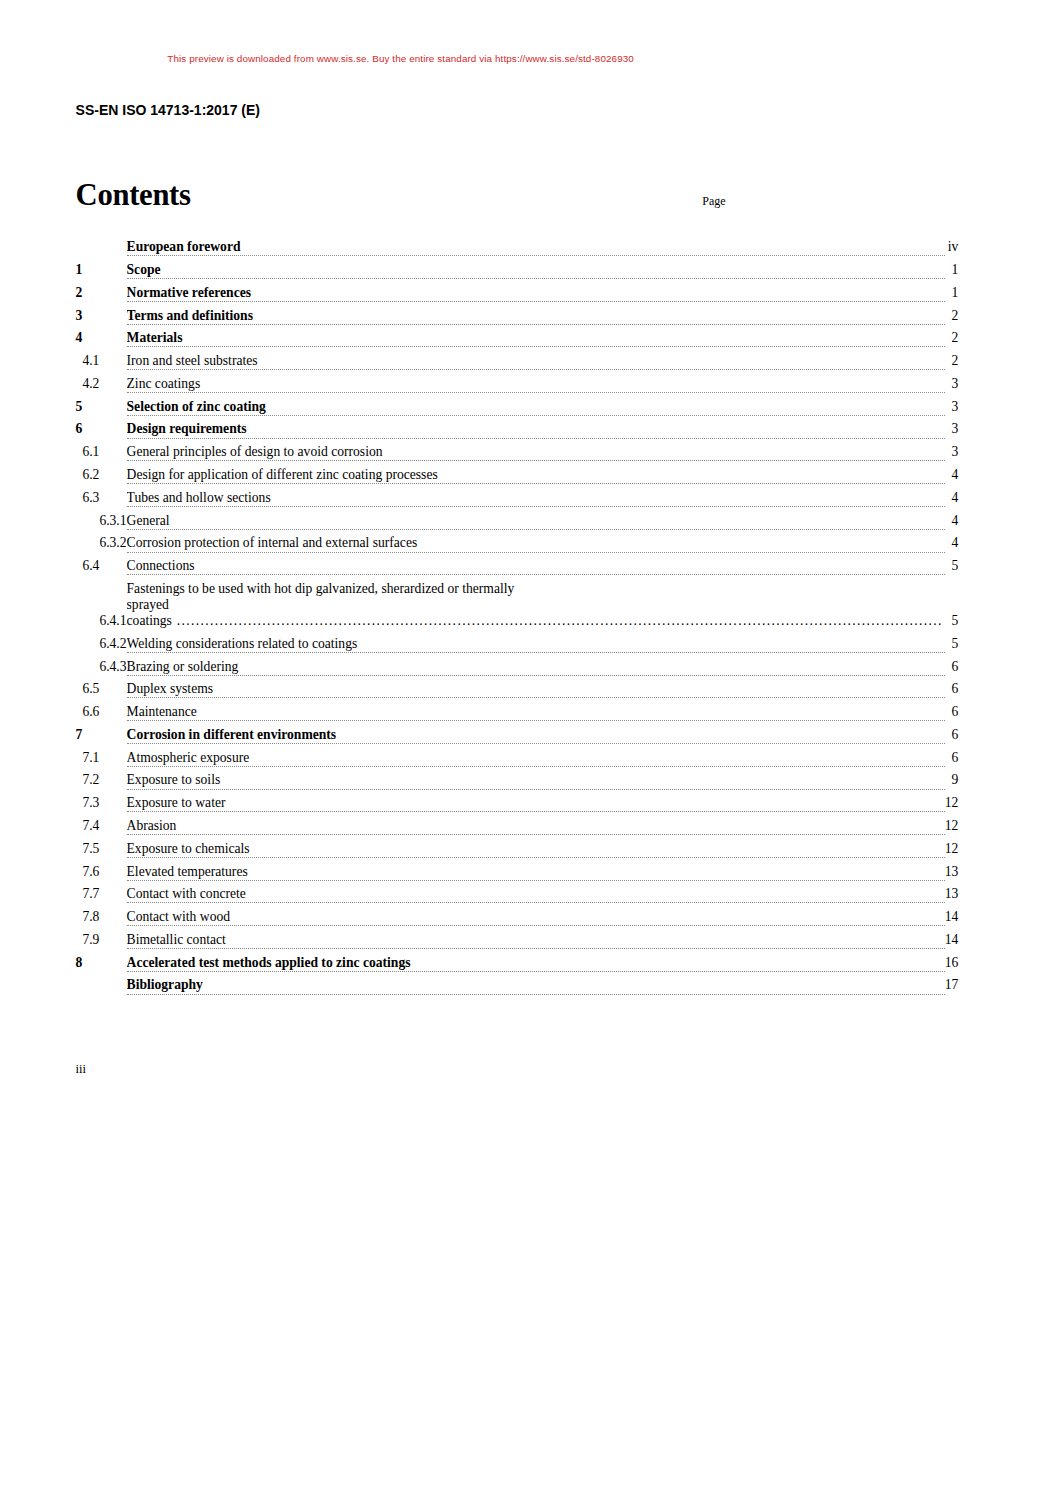This preview is downloaded from www.sis.se. Buy the entire standard via https://www.sis.se/std-8026930
SS-EN ISO 14713-1:2017 (E)
Contents
Page
| | | European foreword | iv |
| 1 | | Scope | 1 |
| 2 | | Normative references | 1 |
| 3 | | Terms and definitions | 2 |
| 4 | | Materials | 2 |
| | 4.1 | | Iron and steel substrates | 2 |
| | 4.2 | | Zinc coatings | 3 |
| 5 | | Selection of zinc coating | 3 |
| 6 | | Design requirements | 3 |
| | 6.1 | | General principles of design to avoid corrosion | 3 |
| | 6.2 | | Design for application of different zinc coating processes | 4 |
| | 6.3 | | Tubes and hollow sections | 4 |
| | | 6.3.1 | General | 4 |
| | | 6.3.2 | Corrosion protection of internal and external surfaces | 4 |
| | 6.4 | | Connections | 5 |
| | | 6.4.1 | Fastenings to be used with hot dip galvanized, sherardized or thermally sprayed coatings ................................................................................................................................................................. | 5 |
| | | 6.4.2 | Welding considerations related to coatings | 5 |
| | | 6.4.3 | Brazing or soldering | 6 |
| | 6.5 | | Duplex systems | 6 |
| | 6.6 | | Maintenance | 6 |
| 7 | | Corrosion in different environments | 6 |
| | 7.1 | | Atmospheric exposure | 6 |
| | 7.2 | | Exposure to soils | 9 |
| | 7.3 | | Exposure to water | 12 |
| | 7.4 | | Abrasion | 12 |
| | 7.5 | | Exposure to chemicals | 12 |
| | 7.6 | | Elevated temperatures | 13 |
| | 7.7 | | Contact with concrete | 13 |
| | 7.8 | | Contact with wood | 14 |
| | 7.9 | | Bimetallic contact | 14 |
| 8 | | Accelerated test methods applied to zinc coatings | 16 |
| | | Bibliography | 17 |
iii